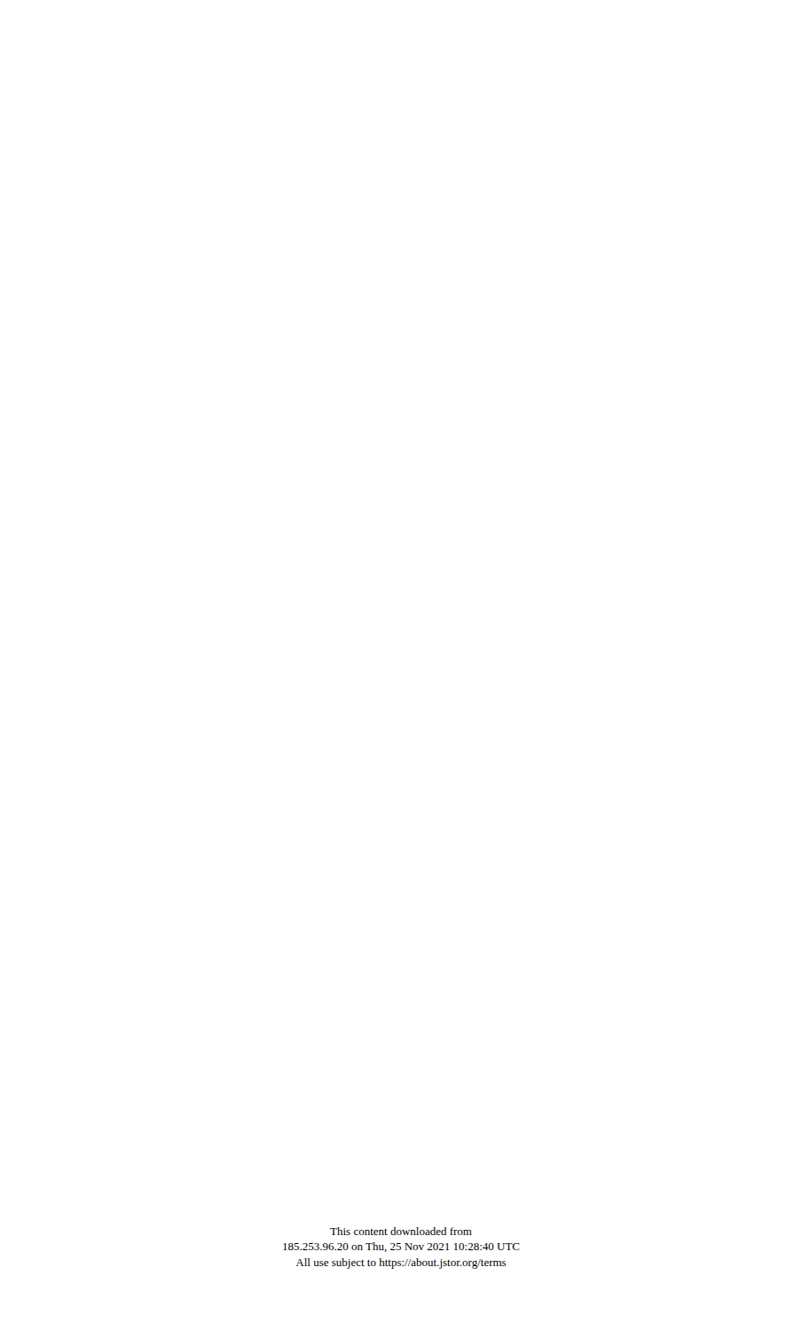This content downloaded from
185.253.96.20 on Thu, 25 Nov 2021 10:28:40 UTC
All use subject to https://about.jstor.org/terms